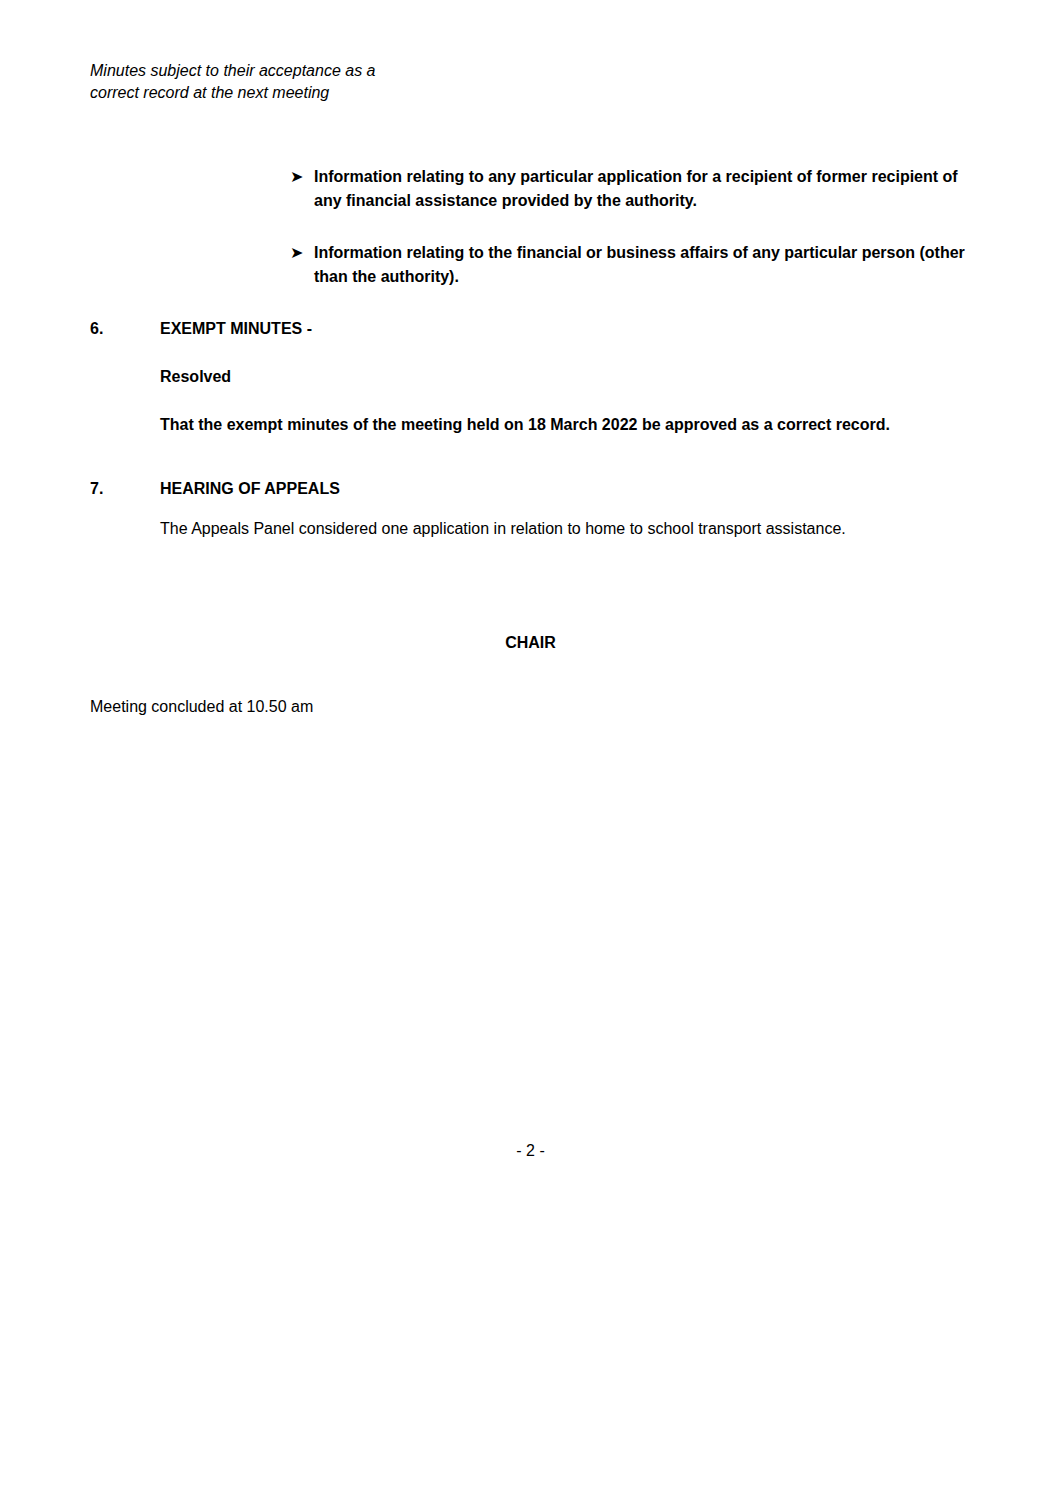Minutes subject to their acceptance as a
correct record at the next meeting
Information relating to any particular application for a recipient of former recipient of any financial assistance provided by the authority.
Information relating to the financial or business affairs of any particular person (other than the authority).
6.
EXEMPT MINUTES -
Resolved
That the exempt minutes of the meeting held on 18 March 2022 be approved as a correct record.
7.
HEARING OF APPEALS
The Appeals Panel considered one application in relation to home to school transport assistance.
CHAIR
Meeting concluded at 10.50 am
- 2 -